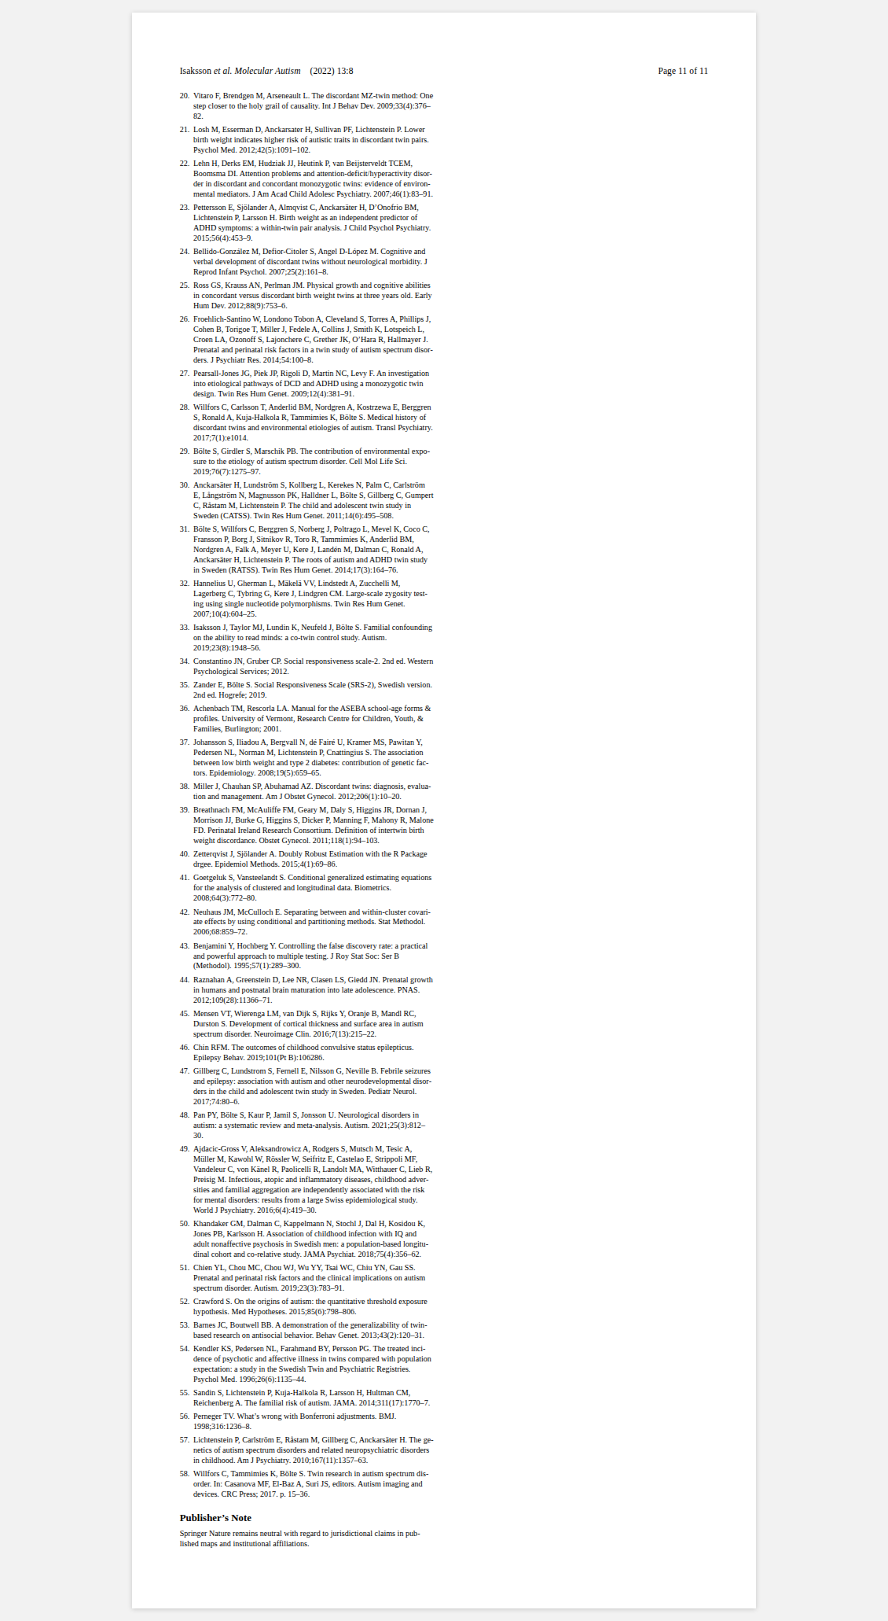Isaksson et al. Molecular Autism (2022) 13:8
Page 11 of 11
20. Vitaro F, Brendgen M, Arseneault L. The discordant MZ-twin method: One step closer to the holy grail of causality. Int J Behav Dev. 2009;33(4):376–82.
21. Losh M, Esserman D, Anckarsater H, Sullivan PF, Lichtenstein P. Lower birth weight indicates higher risk of autistic traits in discordant twin pairs. Psychol Med. 2012;42(5):1091–102.
22. Lehn H, Derks EM, Hudziak JJ, Heutink P, van Beijsterveldt TCEM, Boomsma DI. Attention problems and attention-deficit/hyperactivity disorder in discordant and concordant monozygotic twins: evidence of environmental mediators. J Am Acad Child Adolesc Psychiatry. 2007;46(1):83–91.
23. Pettersson E, Sjölander A, Almqvist C, Anckarsäter H, D’Onofrio BM, Lichtenstein P, Larsson H. Birth weight as an independent predictor of ADHD symptoms: a within-twin pair analysis. J Child Psychol Psychiatry. 2015;56(4):453–9.
24. Bellido-González M, Defior-Citoler S, Angel D-López M. Cognitive and verbal development of discordant twins without neurological morbidity. J Reprod Infant Psychol. 2007;25(2):161–8.
25. Ross GS, Krauss AN, Perlman JM. Physical growth and cognitive abilities in concordant versus discordant birth weight twins at three years old. Early Hum Dev. 2012;88(9):753–6.
26. Froehlich-Santino W, Londono Tobon A, Cleveland S, Torres A, Phillips J, Cohen B, Torigoe T, Miller J, Fedele A, Collins J, Smith K, Lotspeich L, Croen LA, Ozonoff S, Lajonchere C, Grether JK, O’Hara R, Hallmayer J. Prenatal and perinatal risk factors in a twin study of autism spectrum disorders. J Psychiatr Res. 2014;54:100–8.
27. Pearsall-Jones JG, Piek JP, Rigoli D, Martin NC, Levy F. An investigation into etiological pathways of DCD and ADHD using a monozygotic twin design. Twin Res Hum Genet. 2009;12(4):381–91.
28. Willfors C, Carlsson T, Anderlid BM, Nordgren A, Kostrzewa E, Berggren S, Ronald A, Kuja-Halkola R, Tammimies K, Bölte S. Medical history of discordant twins and environmental etiologies of autism. Transl Psychiatry. 2017;7(1):e1014.
29. Bölte S, Girdler S, Marschik PB. The contribution of environmental exposure to the etiology of autism spectrum disorder. Cell Mol Life Sci. 2019;76(7):1275–97.
30. Anckarsäter H, Lundström S, Kollberg L, Kerekes N, Palm C, Carlström E, Långström N, Magnusson PK, Halldner L, Bölte S, Gillberg C, Gumpert C, Råstam M, Lichtenstein P. The child and adolescent twin study in Sweden (CATSS). Twin Res Hum Genet. 2011;14(6):495–508.
31. Bölte S, Willfors C, Berggren S, Norberg J, Poltrago L, Mevel K, Coco C, Fransson P, Borg J, Sitnikov R, Toro R, Tammimies K, Anderlid BM, Nordgren A, Falk A, Meyer U, Kere J, Landén M, Dalman C, Ronald A, Anckarsäter H, Lichtenstein P. The roots of autism and ADHD twin study in Sweden (RATSS). Twin Res Hum Genet. 2014;17(3):164–76.
32. Hannelius U, Gherman L, Mäkelä VV, Lindstedt A, Zucchelli M, Lagerberg C, Tybring G, Kere J, Lindgren CM. Large-scale zygosity testing using single nucleotide polymorphisms. Twin Res Hum Genet. 2007;10(4):604–25.
33. Isaksson J, Taylor MJ, Lundin K, Neufeld J, Bölte S. Familial confounding on the ability to read minds: a co-twin control study. Autism. 2019;23(8):1948–56.
34. Constantino JN, Gruber CP. Social responsiveness scale-2. 2nd ed. Western Psychological Services; 2012.
35. Zander E, Bölte S. Social Responsiveness Scale (SRS-2), Swedish version. 2nd ed. Hogrefe; 2019.
36. Achenbach TM, Rescorla LA. Manual for the ASEBA school-age forms & profiles. University of Vermont, Research Centre for Children, Youth, & Families, Burlington; 2001.
37. Johansson S, Iliadou A, Bergvall N, dé Fairé U, Kramer MS, Pawitan Y, Pedersen NL, Norman M, Lichtenstein P, Cnattingius S. The association between low birth weight and type 2 diabetes: contribution of genetic factors. Epidemiology. 2008;19(5):659–65.
38. Miller J, Chauhan SP, Abuhamad AZ. Discordant twins: diagnosis, evaluation and management. Am J Obstet Gynecol. 2012;206(1):10–20.
39. Breathnach FM, McAuliffe FM, Geary M, Daly S, Higgins JR, Dornan J, Morrison JJ, Burke G, Higgins S, Dicker P, Manning F, Mahony R, Malone FD. Perinatal Ireland Research Consortium. Definition of intertwin birth weight discordance. Obstet Gynecol. 2011;118(1):94–103.
40. Zetterqvist J, Sjölander A. Doubly Robust Estimation with the R Package drgee. Epidemiol Methods. 2015;4(1):69–86.
41. Goetgeluk S, Vansteelandt S. Conditional generalized estimating equations for the analysis of clustered and longitudinal data. Biometrics. 2008;64(3):772–80.
42. Neuhaus JM, McCulloch E. Separating between and within-cluster covariate effects by using conditional and partitioning methods. Stat Methodol. 2006;68:859–72.
43. Benjamini Y, Hochberg Y. Controlling the false discovery rate: a practical and powerful approach to multiple testing. J Roy Stat Soc: Ser B (Methodol). 1995;57(1):289–300.
44. Raznahan A, Greenstein D, Lee NR, Clasen LS, Giedd JN. Prenatal growth in humans and postnatal brain maturation into late adolescence. PNAS. 2012;109(28):11366–71.
45. Mensen VT, Wierenga LM, van Dijk S, Rijks Y, Oranje B, Mandl RC, Durston S. Development of cortical thickness and surface area in autism spectrum disorder. Neuroimage Clin. 2016;7(13):215–22.
46. Chin RFM. The outcomes of childhood convulsive status epilepticus. Epilepsy Behav. 2019;101(Pt B):106286.
47. Gillberg C, Lundstrom S, Fernell E, Nilsson G, Neville B. Febrile seizures and epilepsy: association with autism and other neurodevelopmental disorders in the child and adolescent twin study in Sweden. Pediatr Neurol. 2017;74:80–6.
48. Pan PY, Bölte S, Kaur P, Jamil S, Jonsson U. Neurological disorders in autism: a systematic review and meta-analysis. Autism. 2021;25(3):812–30.
49. Ajdacic-Gross V, Aleksandrowicz A, Rodgers S, Mutsch M, Tesic A, Müller M, Kawohl W, Rössler W, Seifritz E, Castelao E, Strippoli MF, Vandeleur C, von Känel R, Paolicelli R, Landolt MA, Witthauer C, Lieb R, Preisig M. Infectious, atopic and inflammatory diseases, childhood adversities and familial aggregation are independently associated with the risk for mental disorders: results from a large Swiss epidemiological study. World J Psychiatry. 2016;6(4):419–30.
50. Khandaker GM, Dalman C, Kappelmann N, Stochl J, Dal H, Kosidou K, Jones PB, Karlsson H. Association of childhood infection with IQ and adult nonaffective psychosis in Swedish men: a population-based longitudinal cohort and co-relative study. JAMA Psychiat. 2018;75(4):356–62.
51. Chien YL, Chou MC, Chou WJ, Wu YY, Tsai WC, Chiu YN, Gau SS. Prenatal and perinatal risk factors and the clinical implications on autism spectrum disorder. Autism. 2019;23(3):783–91.
52. Crawford S. On the origins of autism: the quantitative threshold exposure hypothesis. Med Hypotheses. 2015;85(6):798–806.
53. Barnes JC, Boutwell BB. A demonstration of the generalizability of twin-based research on antisocial behavior. Behav Genet. 2013;43(2):120–31.
54. Kendler KS, Pedersen NL, Farahmand BY, Persson PG. The treated incidence of psychotic and affective illness in twins compared with population expectation: a study in the Swedish Twin and Psychiatric Registries. Psychol Med. 1996;26(6):1135–44.
55. Sandin S, Lichtenstein P, Kuja-Halkola R, Larsson H, Hultman CM, Reichenberg A. The familial risk of autism. JAMA. 2014;311(17):1770–7.
56. Perneger TV. What’s wrong with Bonferroni adjustments. BMJ. 1998;316:1236–8.
57. Lichtenstein P, Carlström E, Råstam M, Gillberg C, Anckarsäter H. The genetics of autism spectrum disorders and related neuropsychiatric disorders in childhood. Am J Psychiatry. 2010;167(11):1357–63.
58. Willfors C, Tammimies K, Bölte S. Twin research in autism spectrum disorder. In: Casanova MF, El-Baz A, Suri JS, editors. Autism imaging and devices. CRC Press; 2017. p. 15–36.
Publisher’s Note
Springer Nature remains neutral with regard to jurisdictional claims in published maps and institutional affiliations.